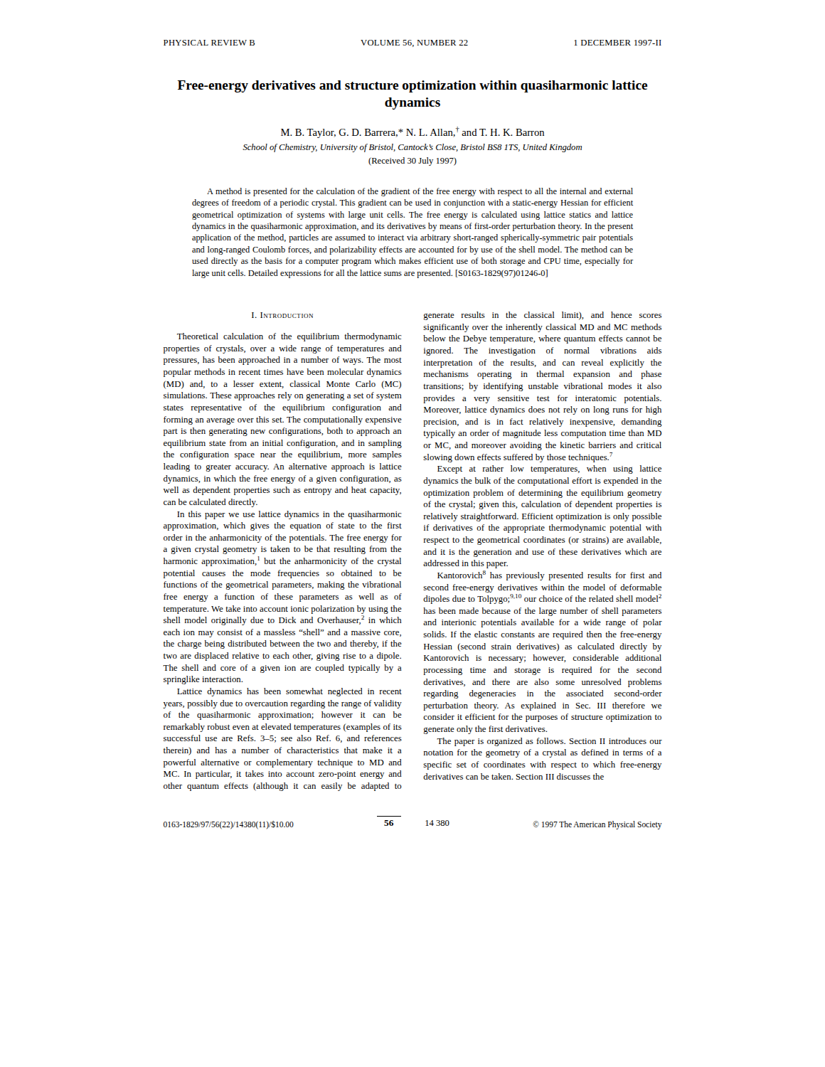PHYSICAL REVIEW B
VOLUME 56, NUMBER 22
1 DECEMBER 1997-II
Free-energy derivatives and structure optimization within quasiharmonic lattice dynamics
M. B. Taylor, G. D. Barrera,* N. L. Allan,† and T. H. K. Barron
School of Chemistry, University of Bristol, Cantock’s Close, Bristol BS8 1TS, United Kingdom
(Received 30 July 1997)
A method is presented for the calculation of the gradient of the free energy with respect to all the internal and external degrees of freedom of a periodic crystal. This gradient can be used in conjunction with a static-energy Hessian for efficient geometrical optimization of systems with large unit cells. The free energy is calculated using lattice statics and lattice dynamics in the quasiharmonic approximation, and its derivatives by means of first-order perturbation theory. In the present application of the method, particles are assumed to interact via arbitrary short-ranged spherically-symmetric pair potentials and long-ranged Coulomb forces, and polarizability effects are accounted for by use of the shell model. The method can be used directly as the basis for a computer program which makes efficient use of both storage and CPU time, especially for large unit cells. Detailed expressions for all the lattice sums are presented. [S0163-1829(97)01246-0]
I. Introduction
Theoretical calculation of the equilibrium thermodynamic properties of crystals, over a wide range of temperatures and pressures, has been approached in a number of ways. The most popular methods in recent times have been molecular dynamics (MD) and, to a lesser extent, classical Monte Carlo (MC) simulations. These approaches rely on generating a set of system states representative of the equilibrium configuration and forming an average over this set. The computationally expensive part is then generating new configurations, both to approach an equilibrium state from an initial configuration, and in sampling the configuration space near the equilibrium, more samples leading to greater accuracy. An alternative approach is lattice dynamics, in which the free energy of a given configuration, as well as dependent properties such as entropy and heat capacity, can be calculated directly.
In this paper we use lattice dynamics in the quasiharmonic approximation, which gives the equation of state to the first order in the anharmonicity of the potentials. The free energy for a given crystal geometry is taken to be that resulting from the harmonic approximation,1 but the anharmonicity of the crystal potential causes the mode frequencies so obtained to be functions of the geometrical parameters, making the vibrational free energy a function of these parameters as well as of temperature. We take into account ionic polarization by using the shell model originally due to Dick and Overhauser,2 in which each ion may consist of a massless “shell” and a massive core, the charge being distributed between the two and thereby, if the two are displaced relative to each other, giving rise to a dipole. The shell and core of a given ion are coupled typically by a springlike interaction.
Lattice dynamics has been somewhat neglected in recent years, possibly due to overcaution regarding the range of validity of the quasiharmonic approximation; however it can be remarkably robust even at elevated temperatures (examples of its successful use are Refs. 3–5; see also Ref. 6, and references therein) and has a number of characteristics that make it a powerful alternative or complementary technique to MD and MC. In particular, it takes into account zero-point energy and other quantum effects (although it can easily be adapted to generate results in the classical limit), and hence scores significantly over the inherently classical MD and MC methods below the Debye temperature, where quantum effects cannot be ignored. The investigation of normal vibrations aids interpretation of the results, and can reveal explicitly the mechanisms operating in thermal expansion and phase transitions; by identifying unstable vibrational modes it also provides a very sensitive test for interatomic potentials. Moreover, lattice dynamics does not rely on long runs for high precision, and is in fact relatively inexpensive, demanding typically an order of magnitude less computation time than MD or MC, and moreover avoiding the kinetic barriers and critical slowing down effects suffered by those techniques.7
Except at rather low temperatures, when using lattice dynamics the bulk of the computational effort is expended in the optimization problem of determining the equilibrium geometry of the crystal; given this, calculation of dependent properties is relatively straightforward. Efficient optimization is only possible if derivatives of the appropriate thermodynamic potential with respect to the geometrical coordinates (or strains) are available, and it is the generation and use of these derivatives which are addressed in this paper.
Kantorovich8 has previously presented results for first and second free-energy derivatives within the model of deformable dipoles due to Tolpygo;9,10 our choice of the related shell model2 has been made because of the large number of shell parameters and interionic potentials available for a wide range of polar solids. If the elastic constants are required then the free-energy Hessian (second strain derivatives) as calculated directly by Kantorovich is necessary; however, considerable additional processing time and storage is required for the second derivatives, and there are also some unresolved problems regarding degeneracies in the associated second-order perturbation theory. As explained in Sec. III therefore we consider it efficient for the purposes of structure optimization to generate only the first derivatives.
The paper is organized as follows. Section II introduces our notation for the geometry of a crystal as defined in terms of a specific set of coordinates with respect to which free-energy derivatives can be taken. Section III discusses the
0163-1829/97/56(22)/14380(11)/$10.00
56
14 380
© 1997 The American Physical Society